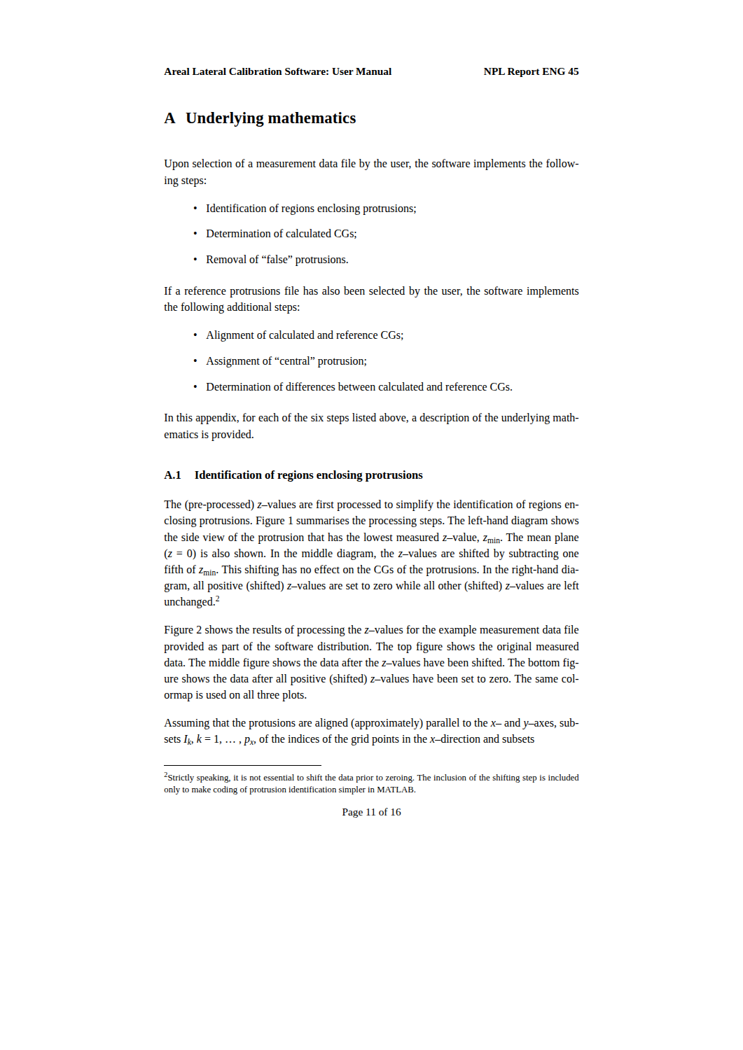Areal Lateral Calibration Software: User Manual NPL Report ENG 45
AUnderlying mathematics
Upon selection of a measurement data file by the user, the software implements the following steps:
Identification of regions enclosing protrusions;
Determination of calculated CGs;
Removal of “false” protrusions.
If a reference protrusions file has also been selected by the user, the software implements the following additional steps:
Alignment of calculated and reference CGs;
Assignment of “central” protrusion;
Determination of differences between calculated and reference CGs.
In this appendix, for each of the six steps listed above, a description of the underlying mathematics is provided.
A.1 Identification of regions enclosing protrusions
The (pre-processed) z–values are first processed to simplify the identification of regions enclosing protrusions. Figure 1 summarises the processing steps. The left-hand diagram shows the side view of the protrusion that has the lowest measured z–value, zmin. The mean plane (z = 0) is also shown. In the middle diagram, the z–values are shifted by subtracting one fifth of zmin. This shifting has no effect on the CGs of the protrusions. In the right-hand diagram, all positive (shifted) z–values are set to zero while all other (shifted) z–values are left unchanged.2
Figure 2 shows the results of processing the z–values for the example measurement data file provided as part of the software distribution. The top figure shows the original measured data. The middle figure shows the data after the z–values have been shifted. The bottom figure shows the data after all positive (shifted) z–values have been set to zero. The same colormap is used on all three plots.
Assuming that the protusions are aligned (approximately) parallel to the x– and y–axes, subsets Ik, k = 1, … , px, of the indices of the grid points in the x–direction and subsets
2Strictly speaking, it is not essential to shift the data prior to zeroing. The inclusion of the shifting step is included only to make coding of protrusion identification simpler in MATLAB.
Page 11 of 16